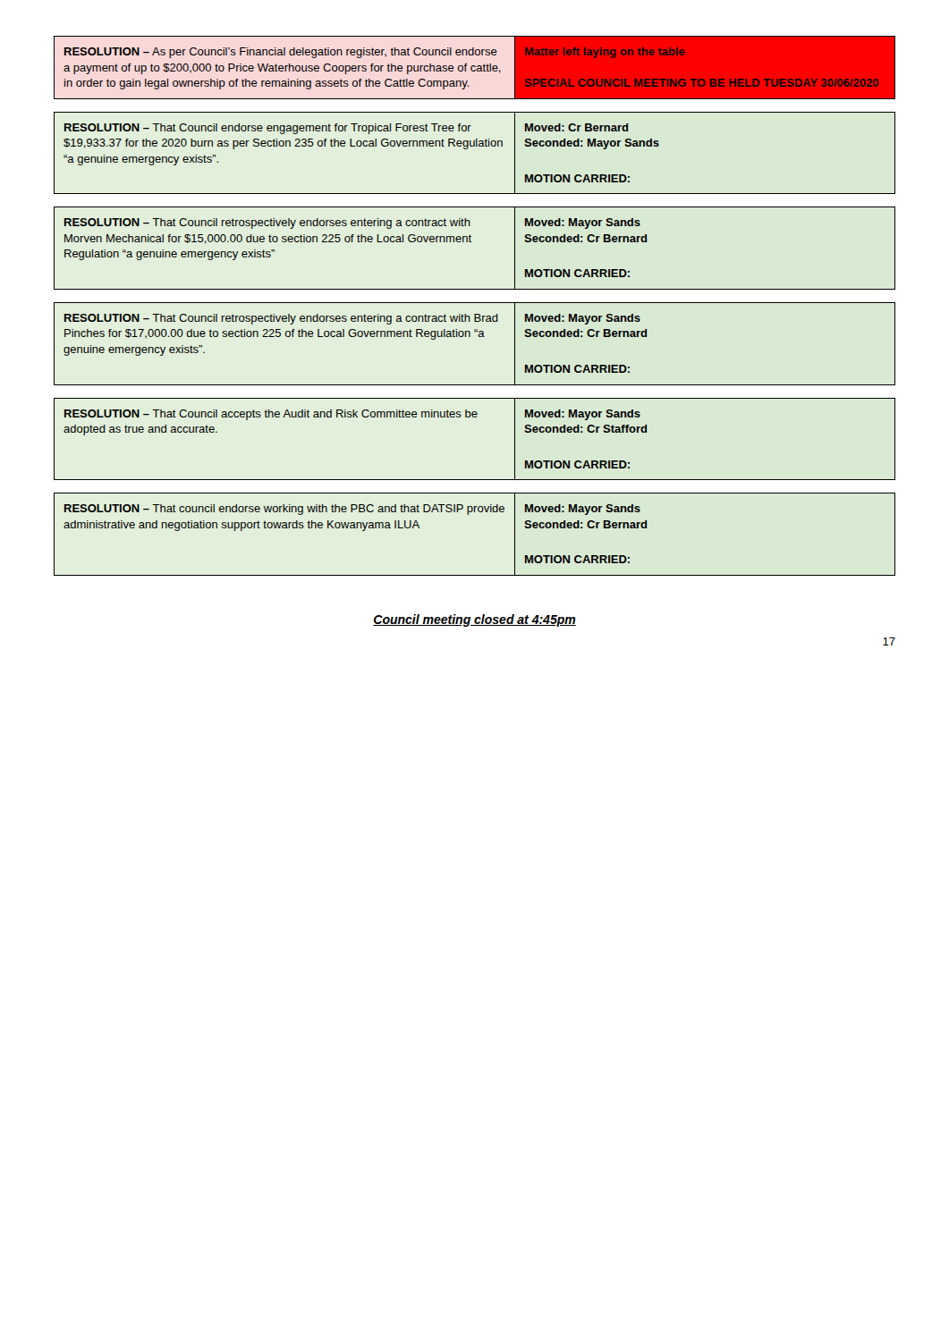| RESOLUTION – As per Council’s Financial delegation register, that Council endorse a payment of up to $200,000 to Price Waterhouse Coopers for the purchase of cattle, in order to gain legal ownership of the remaining assets of the Cattle Company. | Matter left laying on the table SPECIAL COUNCIL MEETING TO BE HELD TUESDAY 30/06/2020 |
| RESOLUTION – That Council endorse engagement for Tropical Forest Tree for $19,933.37 for the 2020 burn as per Section 235 of the Local Government Regulation “a genuine emergency exists”. | Moved: Cr Bernard Seconded: Mayor Sands MOTION CARRIED: |
| RESOLUTION – That Council retrospectively endorses entering a contract with Morven Mechanical for $15,000.00 due to section 225 of the Local Government Regulation “a genuine emergency exists” | Moved: Mayor Sands Seconded: Cr Bernard MOTION CARRIED: |
| RESOLUTION – That Council retrospectively endorses entering a contract with Brad Pinches for $17,000.00 due to section 225 of the Local Government Regulation “a genuine emergency exists”. | Moved: Mayor Sands Seconded: Cr Bernard MOTION CARRIED: |
| RESOLUTION – That Council accepts the Audit and Risk Committee minutes be adopted as true and accurate. | Moved: Mayor Sands Seconded: Cr Stafford MOTION CARRIED: |
| RESOLUTION – That council endorse working with the PBC and that DATSIP provide administrative and negotiation support towards the Kowanyama ILUA | Moved: Mayor Sands Seconded: Cr Bernard MOTION CARRIED: |
Council meeting closed at 4:45pm
17